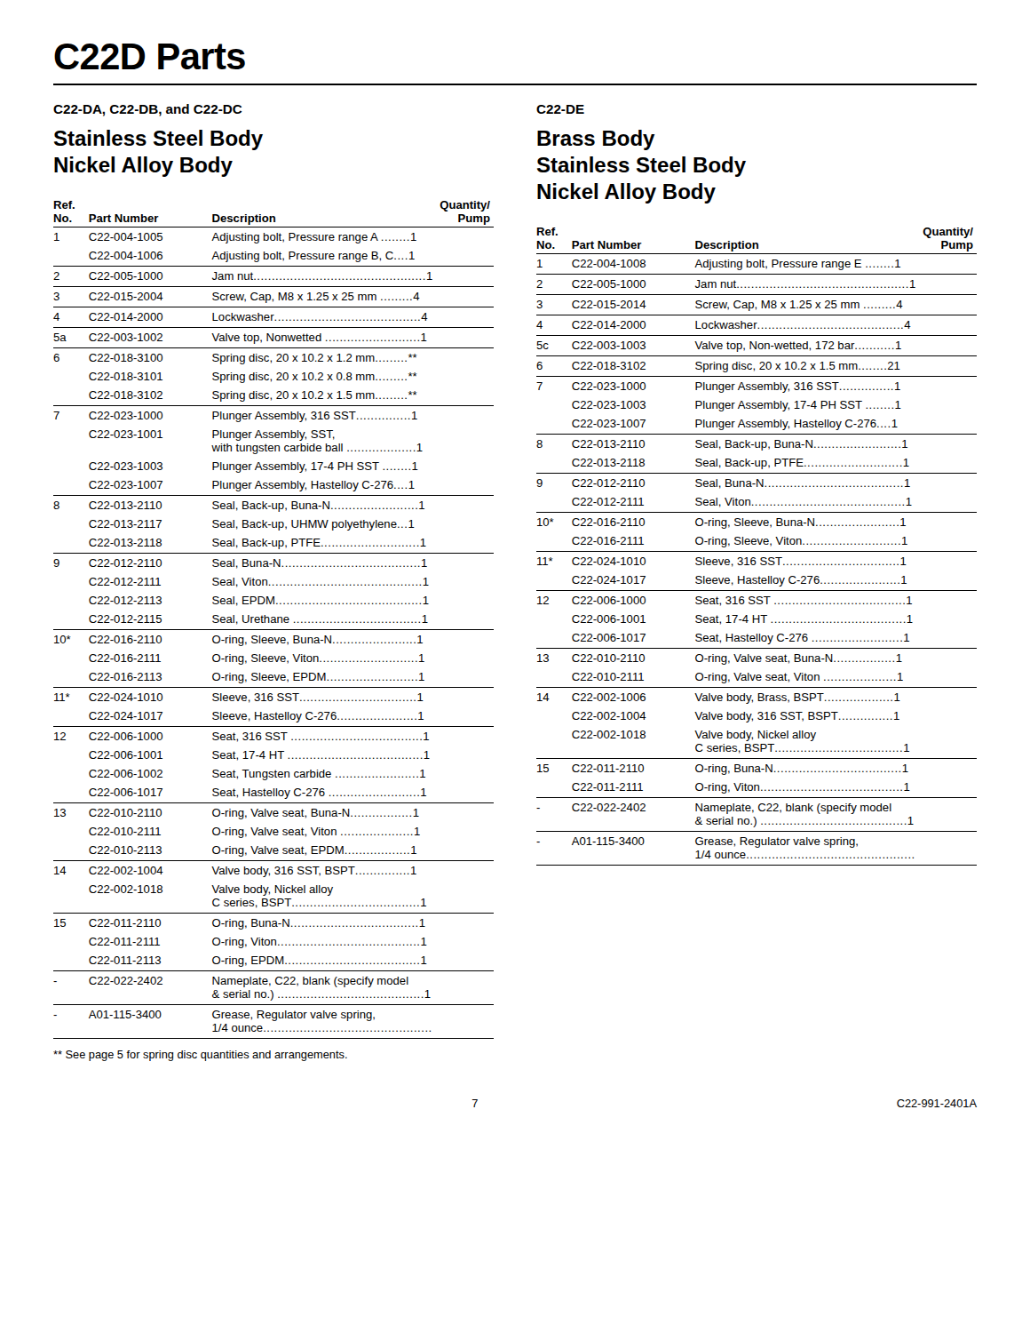C22D Parts
C22-DA, C22-DB, and C22-DC
Stainless Steel Body
Nickel Alloy Body
| Ref. No. | Part Number | Description | Quantity/ Pump |
| --- | --- | --- | --- |
| 1 | C22-004-1005 | Adjusting bolt, Pressure range A ........ 1 |
| | C22-004-1006 | Adjusting bolt, Pressure range B, C .... 1 |
| 2 | C22-005-1000 | Jam nut ............................................... 1 |
| 3 | C22-015-2004 | Screw, Cap, M8 x 1.25 x 25 mm ......... 4 |
| 4 | C22-014-2000 | Lockwasher ........................................ 4 |
| 5a | C22-003-1002 | Valve top, Nonwetted .......................... 1 |
| 6 | C22-018-3100 | Spring disc, 20 x 10.2 x 1.2 mm ......... ** |
| | C22-018-3101 | Spring disc, 20 x 10.2 x 0.8 mm ......... ** |
| | C22-018-3102 | Spring disc, 20 x 10.2 x 1.5 mm ......... ** |
| 7 | C22-023-1000 | Plunger Assembly, 316 SST ............... 1 |
| | C22-023-1001 | Plunger Assembly, SST, with tungsten carbide ball ................... 1 |
| | C22-023-1003 | Plunger Assembly, 17-4 PH SST ........ 1 |
| | C22-023-1007 | Plunger Assembly, Hastelloy C-276 .... 1 |
| 8 | C22-013-2110 | Seal, Back-up, Buna-N ........................ 1 |
| | C22-013-2117 | Seal, Back-up, UHMW polyethylene ... 1 |
| | C22-013-2118 | Seal, Back-up, PTFE ........................... 1 |
| 9 | C22-012-2110 | Seal, Buna-N ...................................... 1 |
| | C22-012-2111 | Seal, Viton .......................................... 1 |
| | C22-012-2113 | Seal, EPDM ........................................ 1 |
| | C22-012-2115 | Seal, Urethane ................................... 1 |
| 10* | C22-016-2110 | O-ring, Sleeve, Buna-N ....................... 1 |
| | C22-016-2111 | O-ring, Sleeve, Viton ........................... 1 |
| | C22-016-2113 | O-ring, Sleeve, EPDM ......................... 1 |
| 11* | C22-024-1010 | Sleeve, 316 SST ................................ 1 |
| | C22-024-1017 | Sleeve, Hastelloy C-276 ...................... 1 |
| 12 | C22-006-1000 | Seat, 316 SST .................................... 1 |
| | C22-006-1001 | Seat, 17-4 HT ..................................... 1 |
| | C22-006-1002 | Seat, Tungsten carbide ....................... 1 |
| | C22-006-1017 | Seat, Hastelloy C-276 ......................... 1 |
| 13 | C22-010-2110 | O-ring, Valve seat, Buna-N ................. 1 |
| | C22-010-2111 | O-ring, Valve seat, Viton .................... 1 |
| | C22-010-2113 | O-ring, Valve seat, EPDM .................. 1 |
| 14 | C22-002-1004 | Valve body, 316 SST, BSPT ............... 1 |
| | C22-002-1018 | Valve body, Nickel alloy C series, BSPT ................................... 1 |
| 15 | C22-011-2110 | O-ring, Buna-N ................................... 1 |
| | C22-011-2111 | O-ring, Viton ....................................... 1 |
| | C22-011-2113 | O-ring, EPDM ..................................... 1 |
| - | C22-022-2402 | Nameplate, C22, blank (specify model & serial no.) ........................................ 1 |
| - | A01-115-3400 | Grease, Regulator valve spring, 1/4 ounce .............................................. |
** See page 5 for spring disc quantities and arrangements.
C22-DE
Brass Body
Stainless Steel Body
Nickel Alloy Body
| Ref. No. | Part Number | Description | Quantity/ Pump |
| --- | --- | --- | --- |
| 1 | C22-004-1008 | Adjusting bolt, Pressure range E ........ 1 |
| 2 | C22-005-1000 | Jam nut ............................................... 1 |
| 3 | C22-015-2014 | Screw, Cap, M8 x 1.25 x 25 mm ......... 4 |
| 4 | C22-014-2000 | Lockwasher ........................................ 4 |
| 5c | C22-003-1003 | Valve top, Non-wetted, 172 bar ........... 1 |
| 6 | C22-018-3102 | Spring disc, 20 x 10.2 x 1.5 mm ........ 21 |
| 7 | C22-023-1000 | Plunger Assembly, 316 SST ............... 1 |
| | C22-023-1003 | Plunger Assembly, 17-4 PH SST ........ 1 |
| | C22-023-1007 | Plunger Assembly, Hastelloy C-276 .... 1 |
| 8 | C22-013-2110 | Seal, Back-up, Buna-N ........................ 1 |
| | C22-013-2118 | Seal, Back-up, PTFE ........................... 1 |
| 9 | C22-012-2110 | Seal, Buna-N ...................................... 1 |
| | C22-012-2111 | Seal, Viton .......................................... 1 |
| 10* | C22-016-2110 | O-ring, Sleeve, Buna-N ....................... 1 |
| | C22-016-2111 | O-ring, Sleeve, Viton ........................... 1 |
| 11* | C22-024-1010 | Sleeve, 316 SST ................................ 1 |
| | C22-024-1017 | Sleeve, Hastelloy C-276 ...................... 1 |
| 12 | C22-006-1000 | Seat, 316 SST .................................... 1 |
| | C22-006-1001 | Seat, 17-4 HT ..................................... 1 |
| | C22-006-1017 | Seat, Hastelloy C-276 ......................... 1 |
| 13 | C22-010-2110 | O-ring, Valve seat, Buna-N ................. 1 |
| | C22-010-2111 | O-ring, Valve seat, Viton .................... 1 |
| 14 | C22-002-1006 | Valve body, Brass, BSPT ................... 1 |
| | C22-002-1004 | Valve body, 316 SST, BSPT ............... 1 |
| | C22-002-1018 | Valve body, Nickel alloy C series, BSPT ................................... 1 |
| 15 | C22-011-2110 | O-ring, Buna-N ................................... 1 |
| | C22-011-2111 | O-ring, Viton ....................................... 1 |
| - | C22-022-2402 | Nameplate, C22, blank (specify model & serial no.) ........................................ 1 |
| - | A01-115-3400 | Grease, Regulator valve spring, 1/4 ounce .............................................. |
7
C22-991-2401A